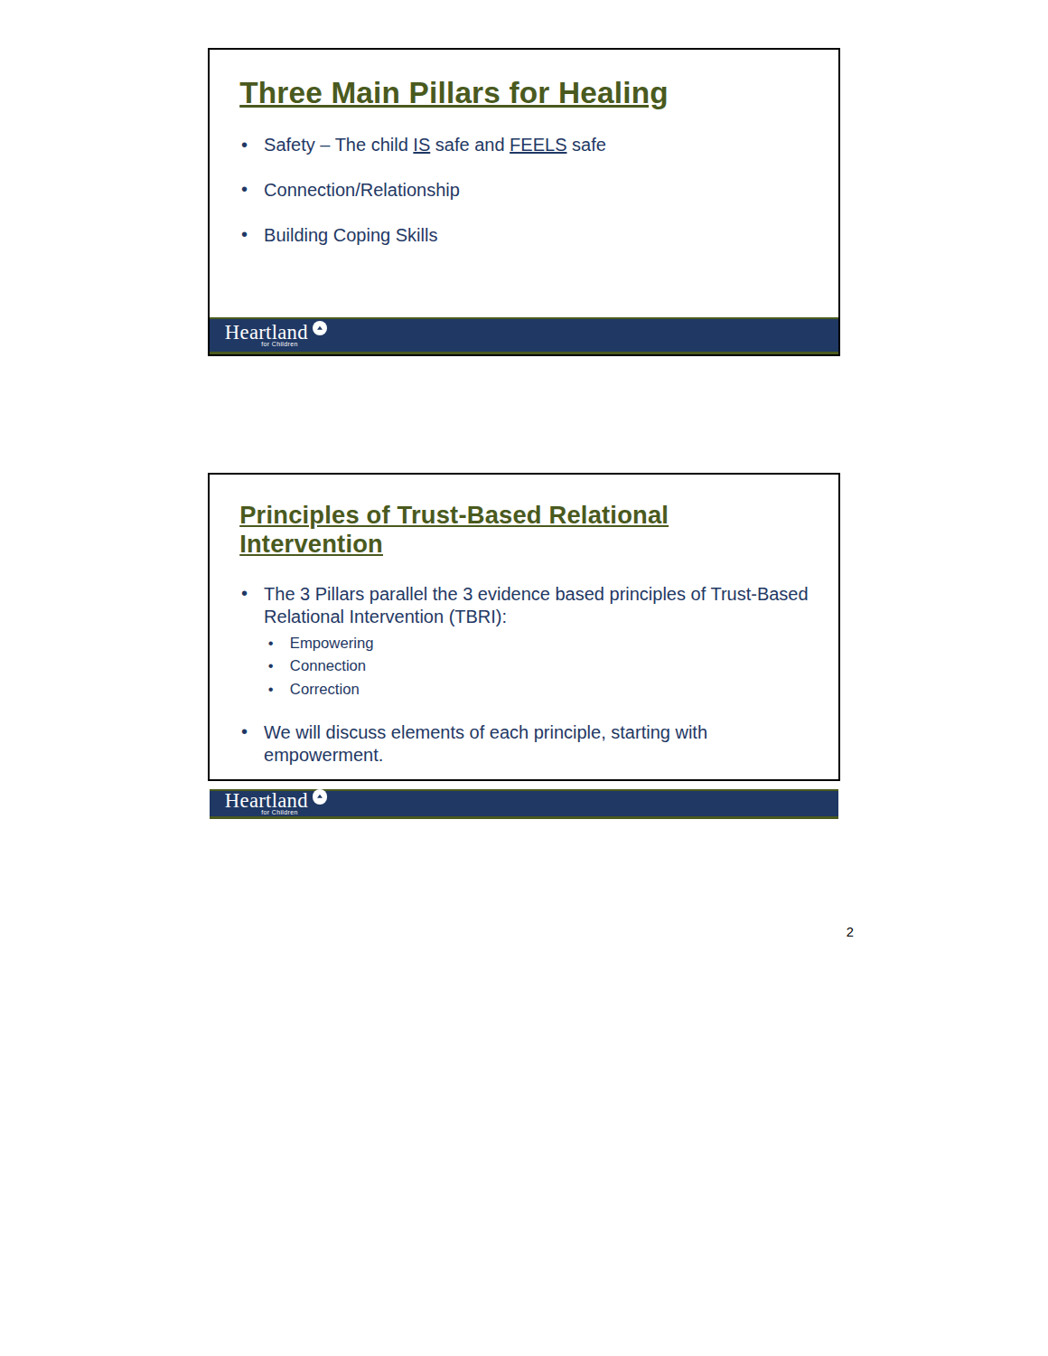Three Main Pillars for Healing
Safety – The child IS safe and FEELS safe
Connection/Relationship
Building Coping Skills
Heartland for Children
Principles of Trust-Based Relational Intervention
The 3 Pillars parallel the 3 evidence based principles of Trust-Based Relational Intervention (TBRI):
Empowering
Connection
Correction
We will discuss elements of each principle, starting with empowerment.
Heartland for Children
2